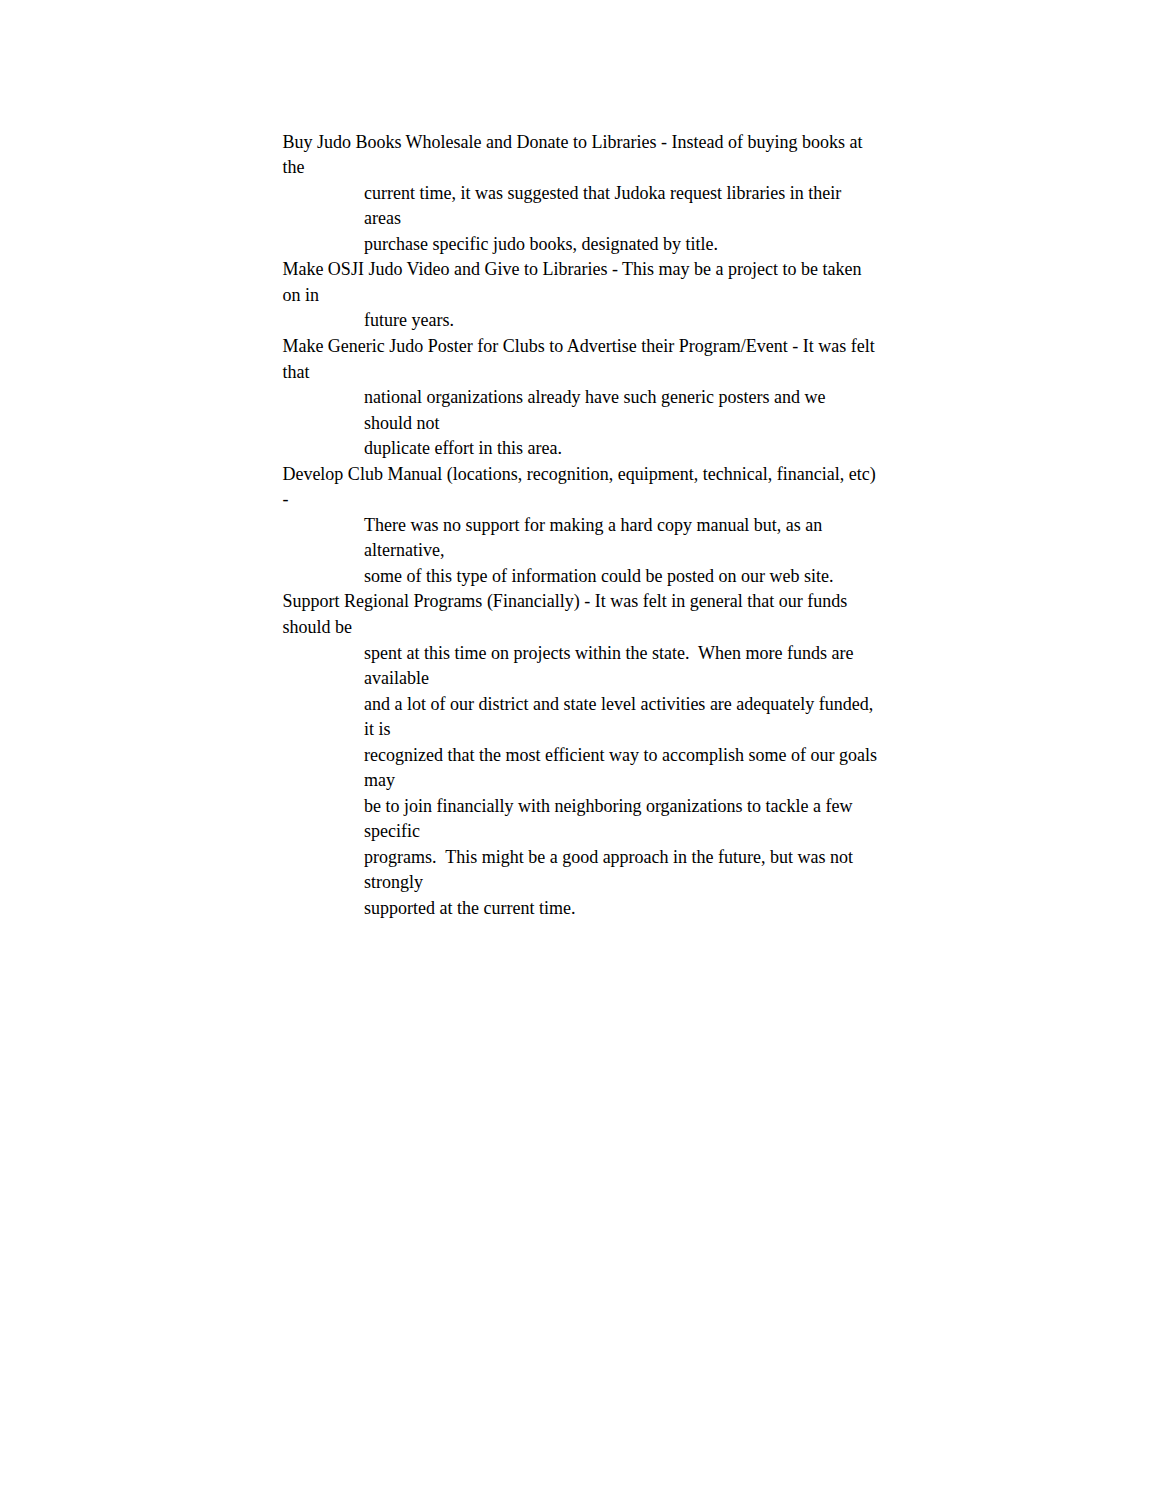Buy Judo Books Wholesale and Donate to Libraries - Instead of buying books at the current time, it was suggested that Judoka request libraries in their areas purchase specific judo books, designated by title.
Make OSJI Judo Video and Give to Libraries - This may be a project to be taken on in future years.
Make Generic Judo Poster for Clubs to Advertise their Program/Event - It was felt that national organizations already have such generic posters and we should not duplicate effort in this area.
Develop Club Manual (locations, recognition, equipment, technical, financial, etc) - There was no support for making a hard copy manual but, as an alternative, some of this type of information could be posted on our web site.
Support Regional Programs (Financially) - It was felt in general that our funds should be spent at this time on projects within the state. When more funds are available and a lot of our district and state level activities are adequately funded, it is recognized that the most efficient way to accomplish some of our goals may be to join financially with neighboring organizations to tackle a few specific programs. This might be a good approach in the future, but was not strongly supported at the current time.